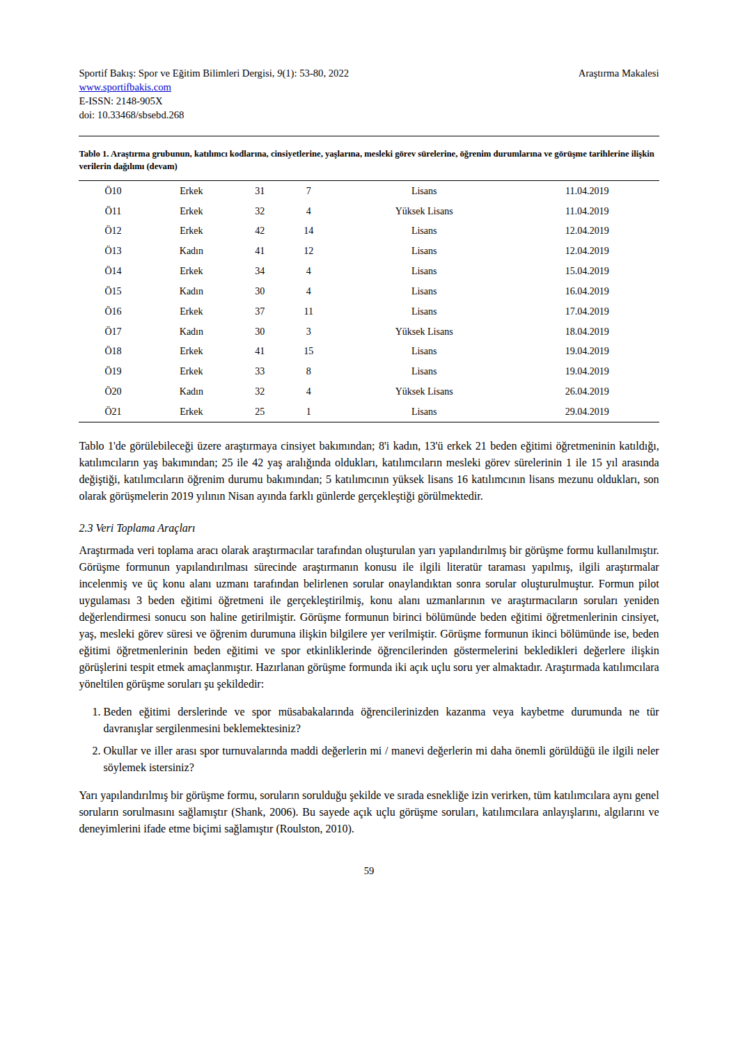Sportif Bakış: Spor ve Eğitim Bilimleri Dergisi, 9(1): 53-80, 2022 Araştırma Makalesi
www.sportifbakis.com
E-ISSN: 2148-905X
doi: 10.33468/sbsebd.268
Tablo 1. Araştırma grubunun, katılımcı kodlarına, cinsiyetlerine, yaşlarına, mesleki görev sürelerine, öğrenim durumlarına ve görüşme tarihlerine ilişkin verilerin dağılımı (devam)
| Ö10 | Erkek | 31 | 7 | Lisans | 11.04.2019 |
| Ö11 | Erkek | 32 | 4 | Yüksek Lisans | 11.04.2019 |
| Ö12 | Erkek | 42 | 14 | Lisans | 12.04.2019 |
| Ö13 | Kadın | 41 | 12 | Lisans | 12.04.2019 |
| Ö14 | Erkek | 34 | 4 | Lisans | 15.04.2019 |
| Ö15 | Kadın | 30 | 4 | Lisans | 16.04.2019 |
| Ö16 | Erkek | 37 | 11 | Lisans | 17.04.2019 |
| Ö17 | Kadın | 30 | 3 | Yüksek Lisans | 18.04.2019 |
| Ö18 | Erkek | 41 | 15 | Lisans | 19.04.2019 |
| Ö19 | Erkek | 33 | 8 | Lisans | 19.04.2019 |
| Ö20 | Kadın | 32 | 4 | Yüksek Lisans | 26.04.2019 |
| Ö21 | Erkek | 25 | 1 | Lisans | 29.04.2019 |
Tablo 1'de görülebileceği üzere araştırmaya cinsiyet bakımından; 8'i kadın, 13'ü erkek 21 beden eğitimi öğretmeninin katıldığı, katılımcıların yaş bakımından; 25 ile 42 yaş aralığında oldukları, katılımcıların mesleki görev sürelerinin 1 ile 15 yıl arasında değiştiği, katılımcıların öğrenim durumu bakımından; 5 katılımcının yüksek lisans 16 katılımcının lisans mezunu oldukları, son olarak görüşmelerin 2019 yılının Nisan ayında farklı günlerde gerçekleştiği görülmektedir.
2.3 Veri Toplama Araçları
Araştırmada veri toplama aracı olarak araştırmacılar tarafından oluşturulan yarı yapılandırılmış bir görüşme formu kullanılmıştır. Görüşme formunun yapılandırılması sürecinde araştırmanın konusu ile ilgili literatür taraması yapılmış, ilgili araştırmalar incelenmiş ve üç konu alanı uzmanı tarafından belirlenen sorular onaylandıktan sonra sorular oluşturulmuştur. Formun pilot uygulaması 3 beden eğitimi öğretmeni ile gerçekleştirilmiş, konu alanı uzmanlarının ve araştırmacıların soruları yeniden değerlendirmesi sonucu son haline getirilmiştir. Görüşme formunun birinci bölümünde beden eğitimi öğretmenlerinin cinsiyet, yaş, mesleki görev süresi ve öğrenim durumuna ilişkin bilgilere yer verilmiştir. Görüşme formunun ikinci bölümünde ise, beden eğitimi öğretmenlerinin beden eğitimi ve spor etkinliklerinde öğrencilerinden göstermelerini bekledikleri değerlere ilişkin görüşlerini tespit etmek amaçlanmıştır. Hazırlanan görüşme formunda iki açık uçlu soru yer almaktadır. Araştırmada katılımcılara yöneltilen görüşme soruları şu şekildedir:
Beden eğitimi derslerinde ve spor müsabakalarında öğrencilerinizden kazanma veya kaybetme durumunda ne tür davranışlar sergilenmesini beklemektesiniz?
Okullar ve iller arası spor turnuvalarında maddi değerlerin mi / manevi değerlerin mi daha önemli görüldüğü ile ilgili neler söylemek istersiniz?
Yarı yapılandırılmış bir görüşme formu, soruların sorulduğu şekilde ve sırada esnekliğe izin verirken, tüm katılımcılara aynı genel soruların sorulmasını sağlamıştır (Shank, 2006). Bu sayede açık uçlu görüşme soruları, katılımcılara anlayışlarını, algılarını ve deneyimlerini ifade etme biçimi sağlamıştır (Roulston, 2010).
59